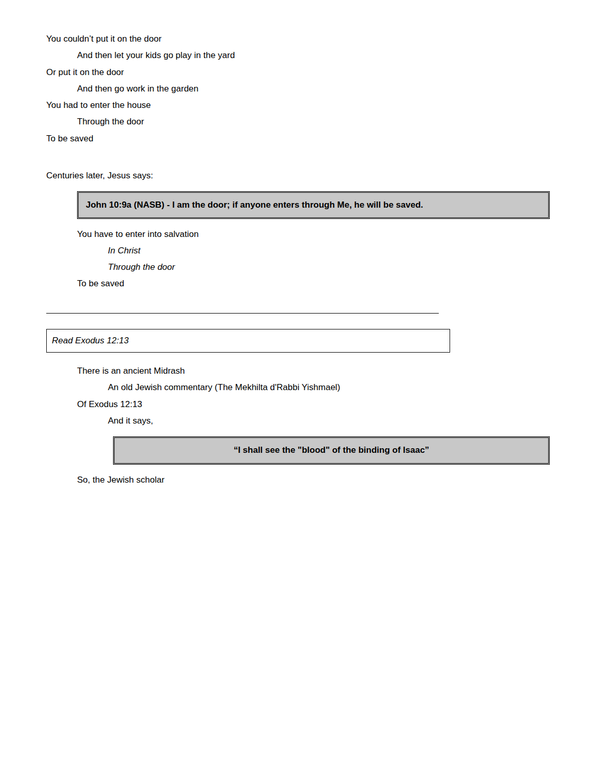You couldn’t put it on the door
And then let your kids go play in the yard
Or put it on the door
And then go work in the garden
You had to enter the house
Through the door
To be saved
Centuries later, Jesus says:
John 10:9a (NASB) - I am the door; if anyone enters through Me, he will be saved.
You have to enter into salvation
In Christ
Through the door
To be saved
Read Exodus 12:13
There is an ancient Midrash
An old Jewish commentary (The Mekhilta d'Rabbi Yishmael)
Of Exodus 12:13
And it says,
“I shall see the "blood" of the binding of Isaac”
So, the Jewish scholar